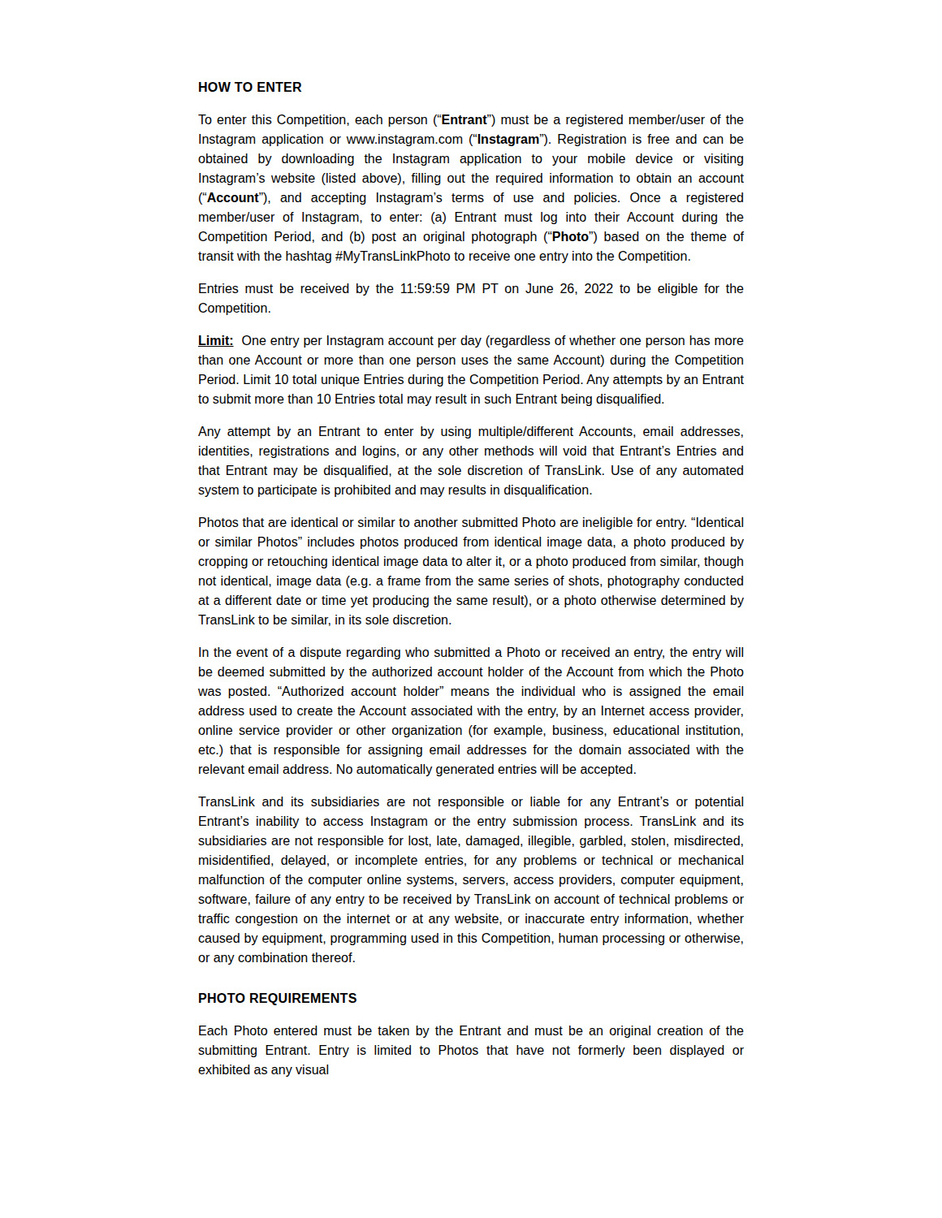HOW TO ENTER
To enter this Competition, each person (“Entrant”) must be a registered member/user of the Instagram application or www.instagram.com (“Instagram”). Registration is free and can be obtained by downloading the Instagram application to your mobile device or visiting Instagram’s website (listed above), filling out the required information to obtain an account (“Account”), and accepting Instagram’s terms of use and policies. Once a registered member/user of Instagram, to enter: (a) Entrant must log into their Account during the Competition Period, and (b) post an original photograph (“Photo”) based on the theme of transit with the hashtag #MyTransLinkPhoto to receive one entry into the Competition.
Entries must be received by the 11:59:59 PM PT on June 26, 2022 to be eligible for the Competition.
Limit: One entry per Instagram account per day (regardless of whether one person has more than one Account or more than one person uses the same Account) during the Competition Period. Limit 10 total unique Entries during the Competition Period. Any attempts by an Entrant to submit more than 10 Entries total may result in such Entrant being disqualified.
Any attempt by an Entrant to enter by using multiple/different Accounts, email addresses, identities, registrations and logins, or any other methods will void that Entrant’s Entries and that Entrant may be disqualified, at the sole discretion of TransLink. Use of any automated system to participate is prohibited and may results in disqualification.
Photos that are identical or similar to another submitted Photo are ineligible for entry. “Identical or similar Photos” includes photos produced from identical image data, a photo produced by cropping or retouching identical image data to alter it, or a photo produced from similar, though not identical, image data (e.g. a frame from the same series of shots, photography conducted at a different date or time yet producing the same result), or a photo otherwise determined by TransLink to be similar, in its sole discretion.
In the event of a dispute regarding who submitted a Photo or received an entry, the entry will be deemed submitted by the authorized account holder of the Account from which the Photo was posted. “Authorized account holder” means the individual who is assigned the email address used to create the Account associated with the entry, by an Internet access provider, online service provider or other organization (for example, business, educational institution, etc.) that is responsible for assigning email addresses for the domain associated with the relevant email address. No automatically generated entries will be accepted.
TransLink and its subsidiaries are not responsible or liable for any Entrant’s or potential Entrant’s inability to access Instagram or the entry submission process. TransLink and its subsidiaries are not responsible for lost, late, damaged, illegible, garbled, stolen, misdirected, misidentified, delayed, or incomplete entries, for any problems or technical or mechanical malfunction of the computer online systems, servers, access providers, computer equipment, software, failure of any entry to be received by TransLink on account of technical problems or traffic congestion on the internet or at any website, or inaccurate entry information, whether caused by equipment, programming used in this Competition, human processing or otherwise, or any combination thereof.
PHOTO REQUIREMENTS
Each Photo entered must be taken by the Entrant and must be an original creation of the submitting Entrant. Entry is limited to Photos that have not formerly been displayed or exhibited as any visual